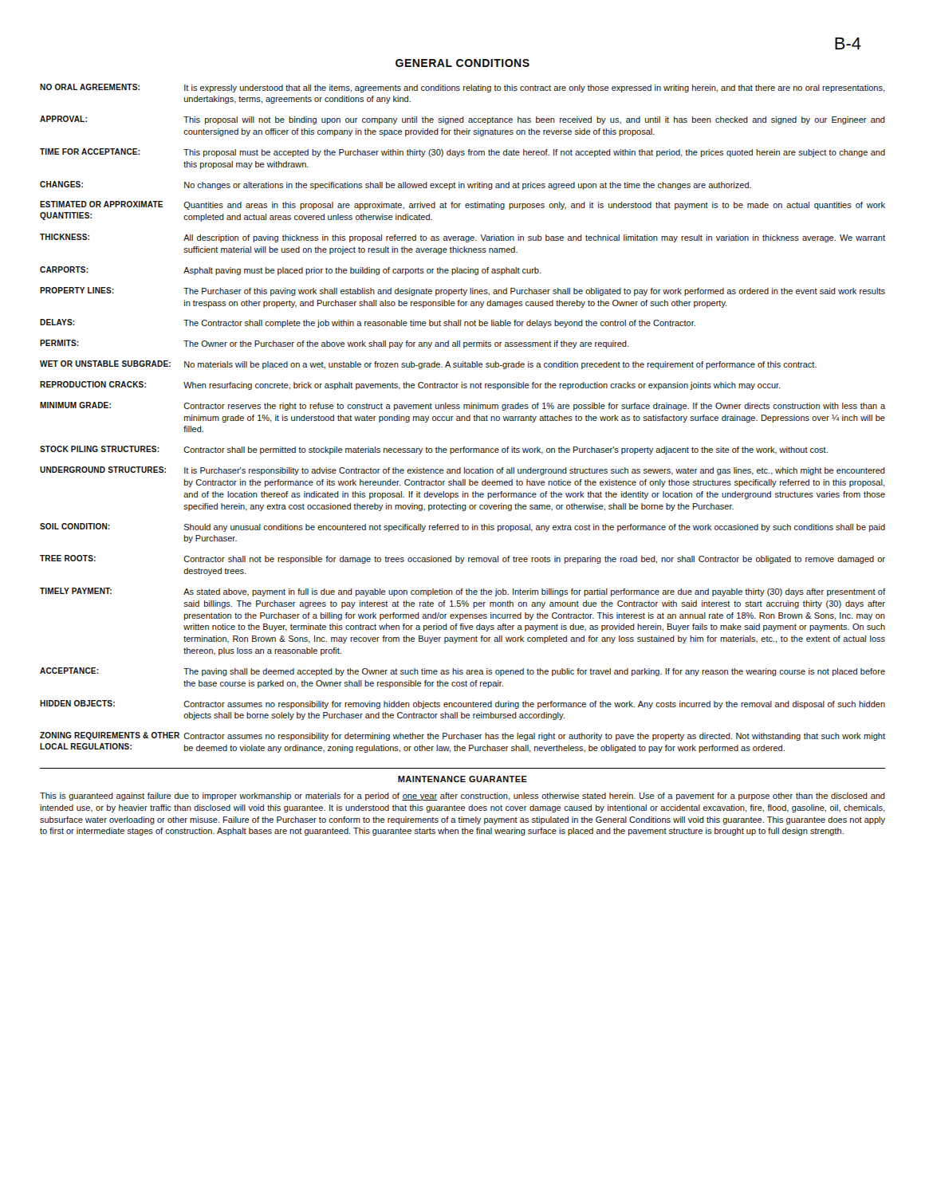B-4
GENERAL CONDITIONS
| No Oral Agreements: | It is expressly understood that all the items, agreements and conditions relating to this contract are only those expressed in writing herein, and that there are no oral representations, undertakings, terms, agreements or conditions of any kind. |
| Approval: | This proposal will not be binding upon our company until the signed acceptance has been received by us, and until it has been checked and signed by our Engineer and countersigned by an officer of this company in the space provided for their signatures on the reverse side of this proposal. |
| Time for Acceptance: | This proposal must be accepted by the Purchaser within thirty (30) days from the date hereof. If not accepted within that period, the prices quoted herein are subject to change and this proposal may be withdrawn. |
| Changes: | No changes or alterations in the specifications shall be allowed except in writing and at prices agreed upon at the time the changes are authorized. |
| Estimated or Approximate Quantities: | Quantities and areas in this proposal are approximate, arrived at for estimating purposes only, and it is understood that payment is to be made on actual quantities of work completed and actual areas covered unless otherwise indicated. |
| Thickness: | All description of paving thickness in this proposal referred to as average. Variation in sub base and technical limitation may result in variation in thickness average. We warrant sufficient material will be used on the project to result in the average thickness named. |
| Carports: | Asphalt paving must be placed prior to the building of carports or the placing of asphalt curb. |
| Property Lines: | The Purchaser of this paving work shall establish and designate property lines, and Purchaser shall be obligated to pay for work performed as ordered in the event said work results in trespass on other property, and Purchaser shall also be responsible for any damages caused thereby to the Owner of such other property. |
| Delays: | The Contractor shall complete the job within a reasonable time but shall not be liable for delays beyond the control of the Contractor. |
| Permits: | The Owner or the Purchaser of the above work shall pay for any and all permits or assessment if they are required. |
| Wet or Unstable Subgrade: | No materials will be placed on a wet, unstable or frozen sub-grade. A suitable sub-grade is a condition precedent to the requirement of performance of this contract. |
| Reproduction Cracks: | When resurfacing concrete, brick or asphalt pavements, the Contractor is not responsible for the reproduction cracks or expansion joints which may occur. |
| Minimum Grade: | Contractor reserves the right to refuse to construct a pavement unless minimum grades of 1% are possible for surface drainage. If the Owner directs construction with less than a minimum grade of 1%, it is understood that water ponding may occur and that no warranty attaches to the work as to satisfactory surface drainage. Depressions over ¼ inch will be filled. |
| Stock Piling Structures: | Contractor shall be permitted to stockpile materials necessary to the performance of its work, on the Purchaser's property adjacent to the site of the work, without cost. |
| Underground Structures: | It is Purchaser's responsibility to advise Contractor of the existence and location of all underground structures such as sewers, water and gas lines, etc., which might be encountered by Contractor in the performance of its work hereunder. Contractor shall be deemed to have notice of the existence of only those structures specifically referred to in this proposal, and of the location thereof as indicated in this proposal. If it develops in the performance of the work that the identity or location of the underground structures varies from those specified herein, any extra cost occasioned thereby in moving, protecting or covering the same, or otherwise, shall be borne by the Purchaser. |
| Soil Condition: | Should any unusual conditions be encountered not specifically referred to in this proposal, any extra cost in the performance of the work occasioned by such conditions shall be paid by Purchaser. |
| Tree Roots: | Contractor shall not be responsible for damage to trees occasioned by removal of tree roots in preparing the road bed, nor shall Contractor be obligated to remove damaged or destroyed trees. |
| Timely Payment: | As stated above, payment in full is due and payable upon completion of the the job. Interim billings for partial performance are due and payable thirty (30) days after presentment of said billings. The Purchaser agrees to pay interest at the rate of 1.5% per month on any amount due the Contractor with said interest to start accruing thirty (30) days after presentation to the Purchaser of a billing for work performed and/or expenses incurred by the Contractor. This interest is at an annual rate of 18%. Ron Brown & Sons, Inc. may on written notice to the Buyer, terminate this contract when for a period of five days after a payment is due, as provided herein, Buyer fails to make said payment or payments. On such termination, Ron Brown & Sons, Inc. may recover from the Buyer payment for all work completed and for any loss sustained by him for materials, etc., to the extent of actual loss thereon, plus loss an a reasonable profit. |
| Acceptance: | The paving shall be deemed accepted by the Owner at such time as his area is opened to the public for travel and parking. If for any reason the wearing course is not placed before the base course is parked on, the Owner shall be responsible for the cost of repair. |
| Hidden Objects: | Contractor assumes no responsibility for removing hidden objects encountered during the performance of the work. Any costs incurred by the removal and disposal of such hidden objects shall be borne solely by the Purchaser and the Contractor shall be reimbursed accordingly. |
| Zoning Requirements & Other Local Regulations: | Contractor assumes no responsibility for determining whether the Purchaser has the legal right or authority to pave the property as directed. Not withstanding that such work might be deemed to violate any ordinance, zoning regulations, or other law, the Purchaser shall, nevertheless, be obligated to pay for work performed as ordered. |
MAINTENANCE GUARANTEE
This is guaranteed against failure due to improper workmanship or materials for a period of one year after construction, unless otherwise stated herein. Use of a pavement for a purpose other than the disclosed and intended use, or by heavier traffic than disclosed will void this guarantee. It is understood that this guarantee does not cover damage caused by intentional or accidental excavation, fire, flood, gasoline, oil, chemicals, subsurface water overloading or other misuse. Failure of the Purchaser to conform to the requirements of a timely payment as stipulated in the General Conditions will void this guarantee. This guarantee does not apply to first or intermediate stages of construction. Asphalt bases are not guaranteed. This guarantee starts when the final wearing surface is placed and the pavement structure is brought up to full design strength.